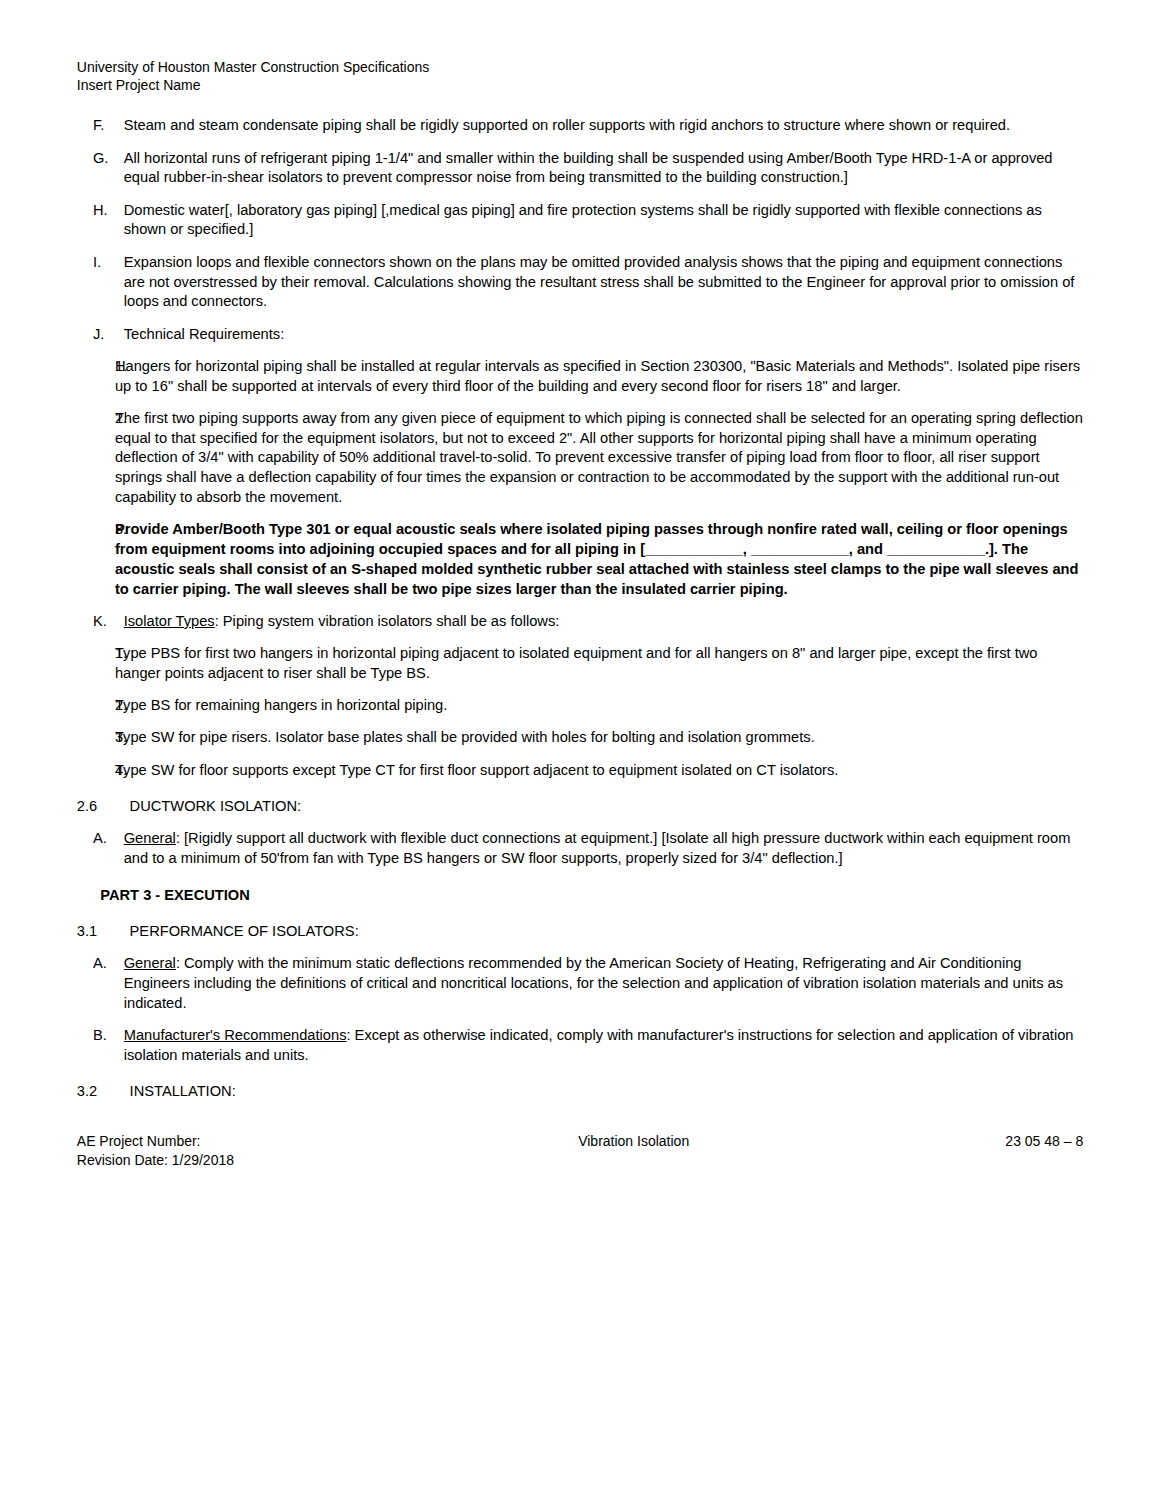University of Houston Master Construction Specifications
Insert Project Name
F.
Steam and steam condensate piping shall be rigidly supported on roller supports with rigid anchors to structure where shown or required.
G.
All horizontal runs of refrigerant piping 1-1/4" and smaller within the building shall be suspended using Amber/Booth Type HRD-1-A or approved equal rubber-in-shear isolators to prevent compressor noise from being transmitted to the building construction.]
H.
Domestic water[, laboratory gas piping] [,medical gas piping] and fire protection systems shall be rigidly supported with flexible connections as shown or specified.]
I.
Expansion loops and flexible connectors shown on the plans may be omitted provided analysis shows that the piping and equipment connections are not overstressed by their removal. Calculations showing the resultant stress shall be submitted to the Engineer for approval prior to omission of loops and connectors.
J.
Technical Requirements:
1.
Hangers for horizontal piping shall be installed at regular intervals as specified in Section 230300, "Basic Materials and Methods". Isolated pipe risers up to 16" shall be supported at intervals of every third floor of the building and every second floor for risers 18" and larger.
2.
The first two piping supports away from any given piece of equipment to which piping is connected shall be selected for an operating spring deflection equal to that specified for the equipment isolators, but not to exceed 2". All other supports for horizontal piping shall have a minimum operating deflection of 3/4" with capability of 50% additional travel-to-solid. To prevent excessive transfer of piping load from floor to floor, all riser support springs shall have a deflection capability of four times the expansion or contraction to be accommodated by the support with the additional run-out capability to absorb the movement.
3.
Provide Amber/Booth Type 301 or equal acoustic seals where isolated piping passes through nonfire rated wall, ceiling or floor openings from equipment rooms into adjoining occupied spaces and for all piping in [____________, ____________, and ____________.]. The acoustic seals shall consist of an S-shaped molded synthetic rubber seal attached with stainless steel clamps to the pipe wall sleeves and to carrier piping. The wall sleeves shall be two pipe sizes larger than the insulated carrier piping.
K.
Isolator Types: Piping system vibration isolators shall be as follows:
1.
Type PBS for first two hangers in horizontal piping adjacent to isolated equipment and for all hangers on 8" and larger pipe, except the first two hanger points adjacent to riser shall be Type BS.
2.
Type BS for remaining hangers in horizontal piping.
3.
Type SW for pipe risers. Isolator base plates shall be provided with holes for bolting and isolation grommets.
4.
Type SW for floor supports except Type CT for first floor support adjacent to equipment isolated on CT isolators.
2.6
DUCTWORK ISOLATION:
A.
General: [Rigidly support all ductwork with flexible duct connections at equipment.] [Isolate all high pressure ductwork within each equipment room and to a minimum of 50'from fan with Type BS hangers or SW floor supports, properly sized for 3/4" deflection.]
PART 3 - EXECUTION
3.1
PERFORMANCE OF ISOLATORS:
A.
General: Comply with the minimum static deflections recommended by the American Society of Heating, Refrigerating and Air Conditioning Engineers including the definitions of critical and noncritical locations, for the selection and application of vibration isolation materials and units as indicated.
B.
Manufacturer's Recommendations: Except as otherwise indicated, comply with manufacturer's instructions for selection and application of vibration isolation materials and units.
3.2
INSTALLATION:
AE Project Number:
Revision Date: 1/29/2018
Vibration Isolation
23 05 48 – 8